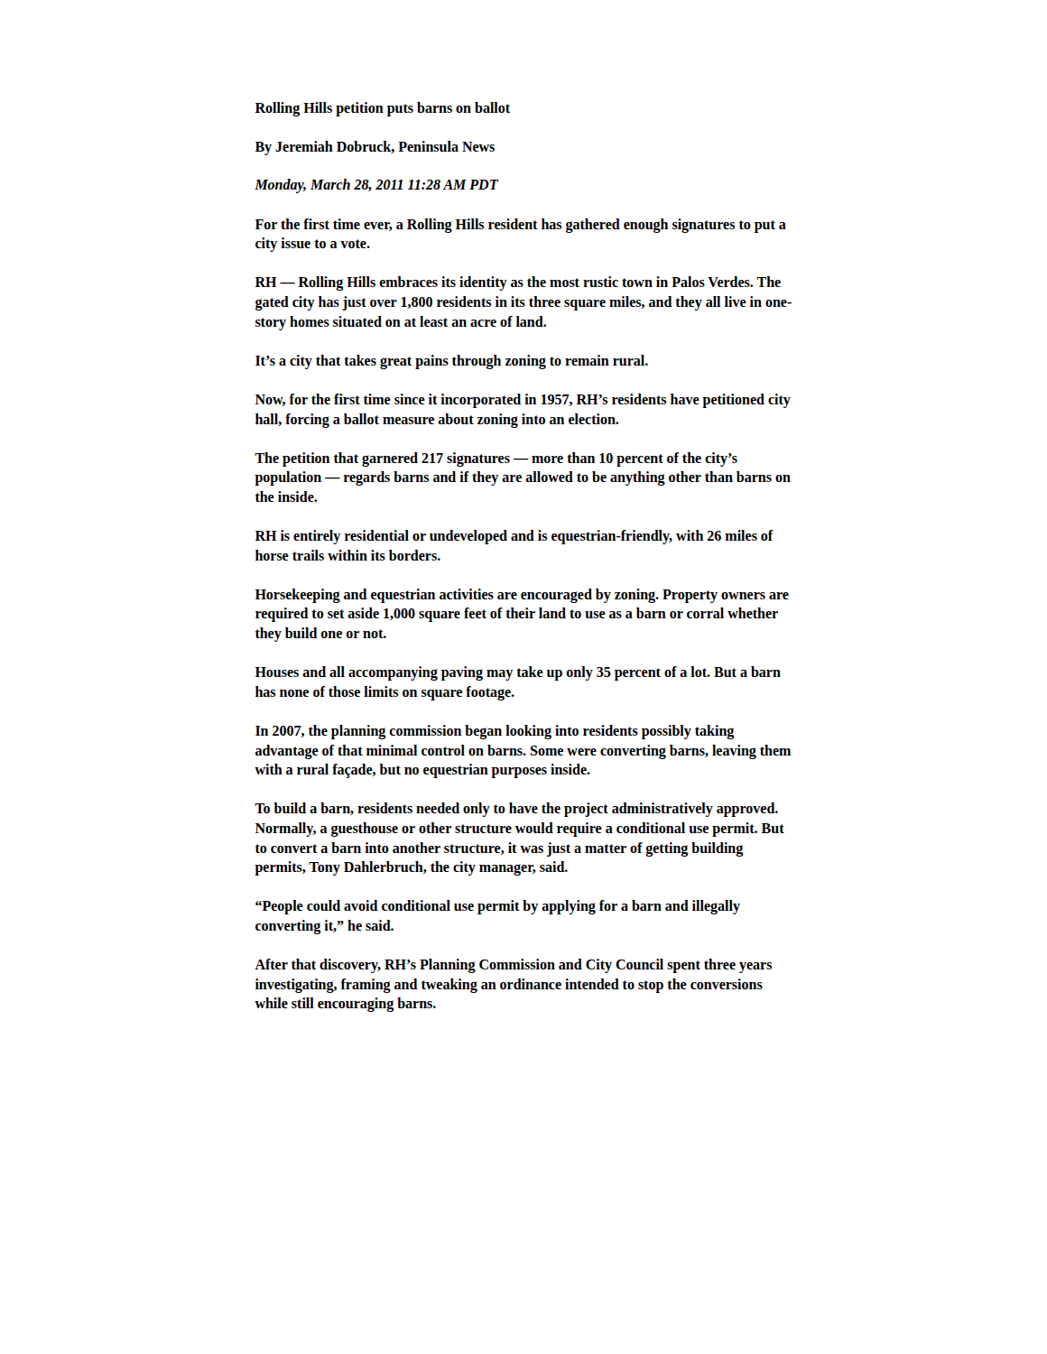Rolling Hills petition puts barns on ballot
By Jeremiah Dobruck, Peninsula News
Monday, March 28, 2011 11:28 AM PDT
For the first time ever, a Rolling Hills resident has gathered enough signatures to put a city issue to a vote.
RH — Rolling Hills embraces its identity as the most rustic town in Palos Verdes. The gated city has just over 1,800 residents in its three square miles, and they all live in one-story homes situated on at least an acre of land.
It’s a city that takes great pains through zoning to remain rural.
Now, for the first time since it incorporated in 1957, RH’s residents have petitioned city hall, forcing a ballot measure about zoning into an election.
The petition that garnered 217 signatures — more than 10 percent of the city’s population — regards barns and if they are allowed to be anything other than barns on the inside.
RH is entirely residential or undeveloped and is equestrian-friendly, with 26 miles of horse trails within its borders.
Horsekeeping and equestrian activities are encouraged by zoning. Property owners are required to set aside 1,000 square feet of their land to use as a barn or corral whether they build one or not.
Houses and all accompanying paving may take up only 35 percent of a lot. But a barn has none of those limits on square footage.
In 2007, the planning commission began looking into residents possibly taking advantage of that minimal control on barns. Some were converting barns, leaving them with a rural façade, but no equestrian purposes inside.
To build a barn, residents needed only to have the project administratively approved. Normally, a guesthouse or other structure would require a conditional use permit. But to convert a barn into another structure, it was just a matter of getting building permits, Tony Dahlerbruch, the city manager, said.
“People could avoid conditional use permit by applying for a barn and illegally converting it,” he said.
After that discovery, RH’s Planning Commission and City Council spent three years investigating, framing and tweaking an ordinance intended to stop the conversions while still encouraging barns.